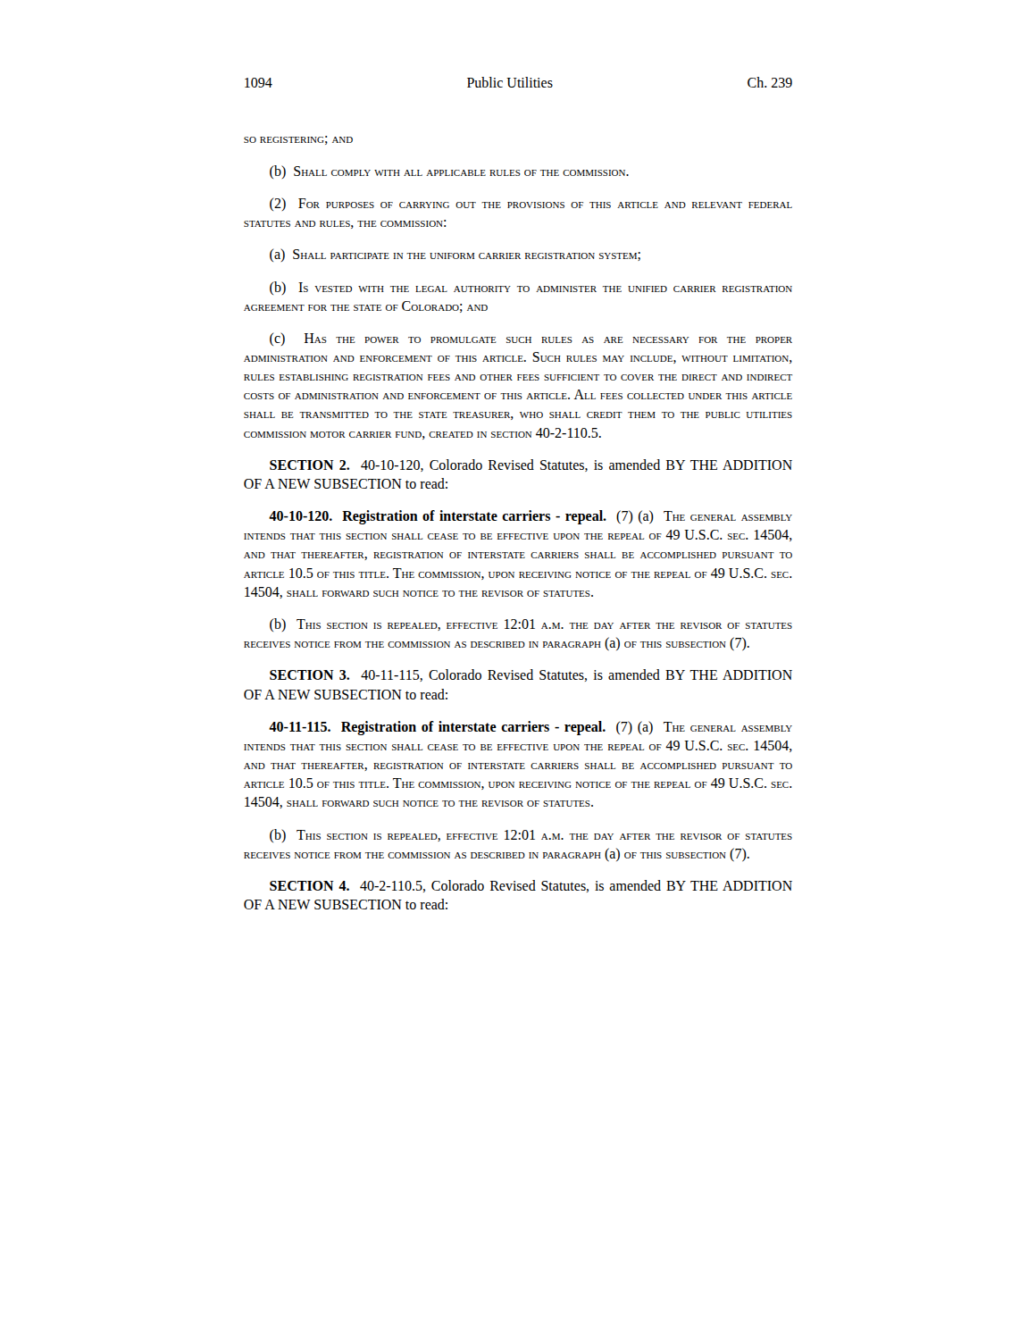1094 Public Utilities Ch. 239
so registering; and
(b) Shall comply with all applicable rules of the commission.
(2) For purposes of carrying out the provisions of this article and relevant federal statutes and rules, the commission:
(a) Shall participate in the uniform carrier registration system;
(b) Is vested with the legal authority to administer the unified carrier registration agreement for the state of Colorado; and
(c) Has the power to promulgate such rules as are necessary for the proper administration and enforcement of this article. Such rules may include, without limitation, rules establishing registration fees and other fees sufficient to cover the direct and indirect costs of administration and enforcement of this article. All fees collected under this article shall be transmitted to the state treasurer, who shall credit them to the public utilities commission motor carrier fund, created in section 40-2-110.5.
SECTION 2. 40-10-120, Colorado Revised Statutes, is amended BY THE ADDITION OF A NEW SUBSECTION to read:
40-10-120. Registration of interstate carriers - repeal. (7) (a) The general assembly intends that this section shall cease to be effective upon the repeal of 49 U.S.C. sec. 14504, and that thereafter, registration of interstate carriers shall be accomplished pursuant to article 10.5 of this title. The commission, upon receiving notice of the repeal of 49 U.S.C. sec. 14504, shall forward such notice to the revisor of statutes.
(b) This section is repealed, effective 12:01 a.m. the day after the revisor of statutes receives notice from the commission as described in paragraph (a) of this subsection (7).
SECTION 3. 40-11-115, Colorado Revised Statutes, is amended BY THE ADDITION OF A NEW SUBSECTION to read:
40-11-115. Registration of interstate carriers - repeal. (7) (a) The general assembly intends that this section shall cease to be effective upon the repeal of 49 U.S.C. sec. 14504, and that thereafter, registration of interstate carriers shall be accomplished pursuant to article 10.5 of this title. The commission, upon receiving notice of the repeal of 49 U.S.C. sec. 14504, shall forward such notice to the revisor of statutes.
(b) This section is repealed, effective 12:01 a.m. the day after the revisor of statutes receives notice from the commission as described in paragraph (a) of this subsection (7).
SECTION 4. 40-2-110.5, Colorado Revised Statutes, is amended BY THE ADDITION OF A NEW SUBSECTION to read: